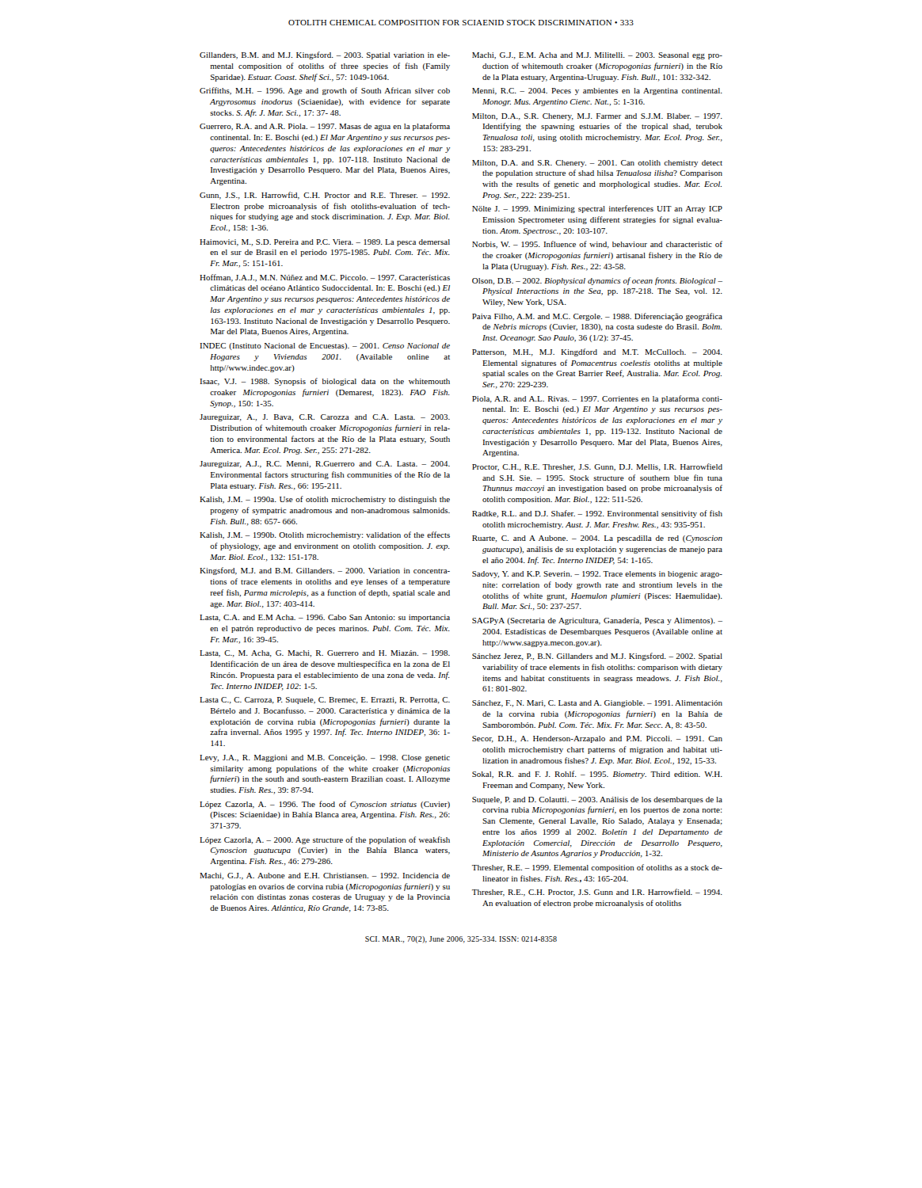OTOLITH CHEMICAL COMPOSITION FOR SCIAENID STOCK DISCRIMINATION • 333
Gillanders, B.M. and M.J. Kingsford. – 2003. Spatial variation in elemental composition of otoliths of three species of fish (Family Sparidae). Estuar. Coast. Shelf Sci., 57: 1049-1064.
Griffiths, M.H. – 1996. Age and growth of South African silver cob Argyrosomus inodorus (Sciaenidae), with evidence for separate stocks. S. Afr. J. Mar. Sci., 17: 37- 48.
Guerrero, R.A. and A.R. Piola. – 1997. Masas de agua en la plataforma continental. In: E. Boschi (ed.) El Mar Argentino y sus recursos pesqueros: Antecedentes históricos de las exploraciones en el mar y características ambientales 1, pp. 107-118. Instituto Nacional de Investigación y Desarrollo Pesquero. Mar del Plata, Buenos Aires, Argentina.
Gunn, J.S., I.R. Harrowfid, C.H. Proctor and R.E. Threser. – 1992. Electron probe microanalysis of fish otoliths-evaluation of techniques for studying age and stock discrimination. J. Exp. Mar. Biol. Ecol., 158: 1-36.
Haimovici, M., S.D. Pereira and P.C. Viera. – 1989. La pesca demersal en el sur de Brasil en el periodo 1975-1985. Publ. Com. Téc. Mix. Fr. Mar., 5: 151-161.
Hoffman, J.A.J., M.N. Núñez and M.C. Piccolo. – 1997. Características climáticas del océano Atlántico Sudoccidental. In: E. Boschi (ed.) El Mar Argentino y sus recursos pesqueros: Antecedentes históricos de las exploraciones en el mar y características ambientales 1, pp. 163-193. Instituto Nacional de Investigación y Desarrollo Pesquero. Mar del Plata, Buenos Aires, Argentina.
INDEC (Instituto Nacional de Encuestas). – 2001. Censo Nacional de Hogares y Viviendas 2001. (Available online at http//www.indec.gov.ar)
Isaac, V.J. – 1988. Synopsis of biological data on the whitemouth croaker Micropogonias furnieri (Demarest, 1823). FAO Fish. Synop., 150: 1-35.
Jaureguizar, A., J. Bava, C.R. Carozza and C.A. Lasta. – 2003. Distribution of whitemouth croaker Micropogonias furnieri in relation to environmental factors at the Río de la Plata estuary, South America. Mar. Ecol. Prog. Ser., 255: 271-282.
Jaureguizar, A.J., R.C. Menni, R.Guerrero and C.A. Lasta. – 2004. Environmental factors structuring fish communities of the Río de la Plata estuary. Fish. Res., 66: 195-211.
Kalish, J.M. – 1990a. Use of otolith microchemistry to distinguish the progeny of sympatric anadromous and non-anadromous salmonids. Fish. Bull., 88: 657- 666.
Kalish, J.M. – 1990b. Otolith microchemistry: validation of the effects of physiology, age and environment on otolith composition. J. exp. Mar. Biol. Ecol., 132: 151-178.
Kingsford, M.J. and B.M. Gillanders. – 2000. Variation in concentrations of trace elements in otoliths and eye lenses of a temperature reef fish, Parma microlepis, as a function of depth, spatial scale and age. Mar. Biol., 137: 403-414.
Lasta, C.A. and E.M Acha. – 1996. Cabo San Antonio: su importancia en el patrón reproductivo de peces marinos. Publ. Com. Téc. Mix. Fr. Mar., 16: 39-45.
Lasta, C., M. Acha, G. Machi, R. Guerrero and H. Miazán. – 1998. Identificación de un área de desove multiespecífica en la zona de El Rincón. Propuesta para el establecimiento de una zona de veda. Inf. Tec. Interno INIDEP, 102: 1-5.
Lasta C., C. Carroza, P. Suquele, C. Bremec, E. Errazti, R. Perrotta, C. Bértelo and J. Bocanfusso. – 2000. Característica y dinámica de la explotación de corvina rubia (Micropogonias furnieri) durante la zafra invernal. Años 1995 y 1997. Inf. Tec. Interno INIDEP, 36: 1-141.
Levy, J.A., R. Maggioni and M.B. Conceição. – 1998. Close genetic similarity among populations of the white croaker (Microponias furnieri) in the south and south-eastern Brazilian coast. I. Allozyme studies. Fish. Res., 39: 87-94.
López Cazorla, A. – 1996. The food of Cynoscion striatus (Cuvier) (Pisces: Sciaenidae) in Bahía Blanca area, Argentina. Fish. Res., 26: 371-379.
López Cazorla, A. – 2000. Age structure of the population of weakfish Cynoscion guatucupa (Cuvier) in the Bahía Blanca waters, Argentina. Fish. Res., 46: 279-286.
Machi, G.J., A. Aubone and E.H. Christiansen. – 1992. Incidencia de patologías en ovarios de corvina rubia (Micropogonias furnieri) y su relación con distintas zonas costeras de Uruguay y de la Provincia de Buenos Aires. Atlántica, Río Grande, 14: 73-85.
Machi, G.J., E.M. Acha and M.J. Militelli. – 2003. Seasonal egg production of whitemouth croaker (Micropogonias furnieri) in the Río de la Plata estuary, Argentina-Uruguay. Fish. Bull., 101: 332-342.
Menni, R.C. – 2004. Peces y ambientes en la Argentina continental. Monogr. Mus. Argentino Cienc. Nat., 5: 1-316.
Milton, D.A., S.R. Chenery, M.J. Farmer and S.J.M. Blaber. – 1997. Identifying the spawning estuaries of the tropical shad, terubok Tenualosa toli, using otolith microchemistry. Mar. Ecol. Prog. Ser., 153: 283-291.
Milton, D.A. and S.R. Chenery. – 2001. Can otolith chemistry detect the population structure of shad hilsa Tenualosa ilisha? Comparison with the results of genetic and morphological studies. Mar. Ecol. Prog. Ser., 222: 239-251.
Nölte J. – 1999. Minimizing spectral interferences UIT an Array ICP Emission Spectrometer using different strategies for signal evaluation. Atom. Spectrosc., 20: 103-107.
Norbis, W. – 1995. Influence of wind, behaviour and characteristic of the croaker (Micropogonias furnieri) artisanal fishery in the Río de la Plata (Uruguay). Fish. Res., 22: 43-58.
Olson, D.B. – 2002. Biophysical dynamics of ocean fronts. Biological –Physical Interactions in the Sea, pp. 187-218. The Sea, vol. 12. Wiley, New York, USA.
Paiva Filho, A.M. and M.C. Cergole. – 1988. Diferenciação geográfica de Nebris microps (Cuvier, 1830), na costa sudeste do Brasil. Bolm. Inst. Oceanogr. Sao Paulo, 36 (1/2): 37-45.
Patterson, M.H., M.J. Kingdford and M.T. McCulloch. – 2004. Elemental signatures of Pomacentrus coelestis otoliths at multiple spatial scales on the Great Barrier Reef, Australia. Mar. Ecol. Prog. Ser., 270: 229-239.
Piola, A.R. and A.L. Rivas. – 1997. Corrientes en la plataforma continental. In: E. Boschi (ed.) El Mar Argentino y sus recursos pesqueros: Antecedentes históricos de las exploraciones en el mar y características ambientales 1, pp. 119-132. Instituto Nacional de Investigación y Desarrollo Pesquero. Mar del Plata, Buenos Aires, Argentina.
Proctor, C.H., R.E. Thresher, J.S. Gunn, D.J. Mellis, I.R. Harrowfield and S.H. Sie. – 1995. Stock structure of southern blue fin tuna Thunnus maccoyi an investigation based on probe microanalysis of otolith composition. Mar. Biol., 122: 511-526.
Radtke, R.L. and D.J. Shafer. – 1992. Environmental sensitivity of fish otolith microchemistry. Aust. J. Mar. Freshw. Res., 43: 935-951.
Ruarte, C. and A Aubone. – 2004. La pescadilla de red (Cynoscion guatucupa), análisis de su explotación y sugerencias de manejo para el año 2004. Inf. Tec. Interno INIDEP, 54: 1-165.
Sadovy, Y. and K.P. Severin. – 1992. Trace elements in biogenic aragonite: correlation of body growth rate and strontium levels in the otoliths of white grunt, Haemulon plumieri (Pisces: Haemulidae). Bull. Mar. Sci., 50: 237-257.
SAGPyA (Secretaria de Agricultura, Ganadería, Pesca y Alimentos). – 2004. Estadísticas de Desembarques Pesqueros (Available online at http://www.sagpya.mecon.gov.ar).
Sánchez Jerez, P., B.N. Gillanders and M.J. Kingsford. – 2002. Spatial variability of trace elements in fish otoliths: comparison with dietary items and habitat constituents in seagrass meadows. J. Fish Biol., 61: 801-802.
Sánchez, F., N. Mari, C. Lasta and A. Giangioble. – 1991. Alimentación de la corvina rubia (Micropogonias furnieri) en la Bahía de Samborombón. Publ. Com. Téc. Mix. Fr. Mar. Secc. A, 8: 43-50.
Secor, D.H., A. Henderson-Arzapalo and P.M. Piccoli. – 1991. Can otolith microchemistry chart patterns of migration and habitat utilization in anadromous fishes? J. Exp. Mar. Biol. Ecol., 192, 15-33.
Sokal, R.R. and F. J. Rohlf. – 1995. Biometry. Third edition. W.H. Freeman and Company, New York.
Suquele, P. and D. Colautti. – 2003. Análisis de los desembarques de la corvina rubia Micropogonias furnieri, en los puertos de zona norte: San Clemente, General Lavalle, Río Salado, Atalaya y Ensenada; entre los años 1999 al 2002. Boletín 1 del Departamento de Explotación Comercial, Dirección de Desarrollo Pesquero, Ministerio de Asuntos Agrarios y Producción, 1-32.
Thresher, R.E. – 1999. Elemental composition of otoliths as a stock delineator in fishes. Fish. Res., 43: 165-204.
Thresher, R.E., C.H. Proctor, J.S. Gunn and I.R. Harrowfield. – 1994. An evaluation of electron probe microanalysis of otoliths
SCI. MAR., 70(2), June 2006, 325-334. ISSN: 0214-8358